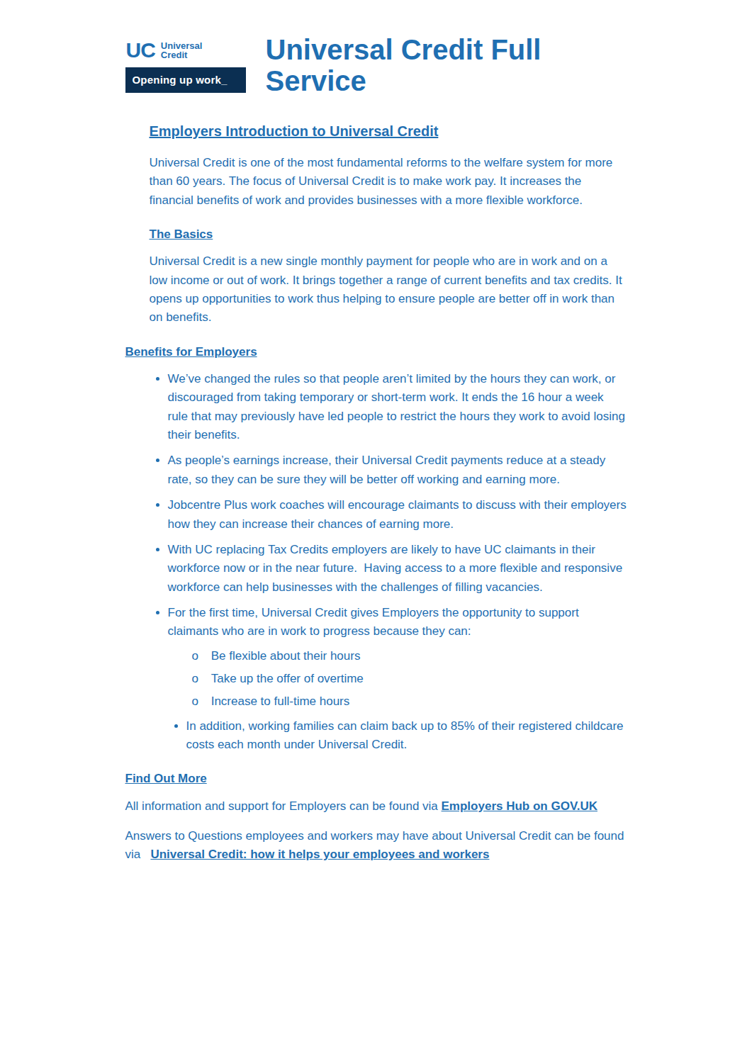UC Universal
Credit
Opening up work_
Universal Credit Full Service
Employers Introduction to Universal Credit
Universal Credit is one of the most fundamental reforms to the welfare system for more than 60 years. The focus of Universal Credit is to make work pay. It increases the financial benefits of work and provides businesses with a more flexible workforce.
The Basics
Universal Credit is a new single monthly payment for people who are in work and on a low income or out of work. It brings together a range of current benefits and tax credits. It opens up opportunities to work thus helping to ensure people are better off in work than on benefits.
Benefits for Employers
We’ve changed the rules so that people aren’t limited by the hours they can work, or discouraged from taking temporary or short-term work. It ends the 16 hour a week rule that may previously have led people to restrict the hours they work to avoid losing their benefits.
As people’s earnings increase, their Universal Credit payments reduce at a steady rate, so they can be sure they will be better off working and earning more.
Jobcentre Plus work coaches will encourage claimants to discuss with their employers how they can increase their chances of earning more.
With UC replacing Tax Credits employers are likely to have UC claimants in their workforce now or in the near future. Having access to a more flexible and responsive workforce can help businesses with the challenges of filling vacancies.
For the first time, Universal Credit gives Employers the opportunity to support claimants who are in work to progress because they can:
Be flexible about their hours
Take up the offer of overtime
Increase to full-time hours
In addition, working families can claim back up to 85% of their registered childcare costs each month under Universal Credit.
Find Out More
All information and support for Employers can be found via Employers Hub on GOV.UK
Answers to Questions employees and workers may have about Universal Credit can be found via Universal Credit: how it helps your employees and workers